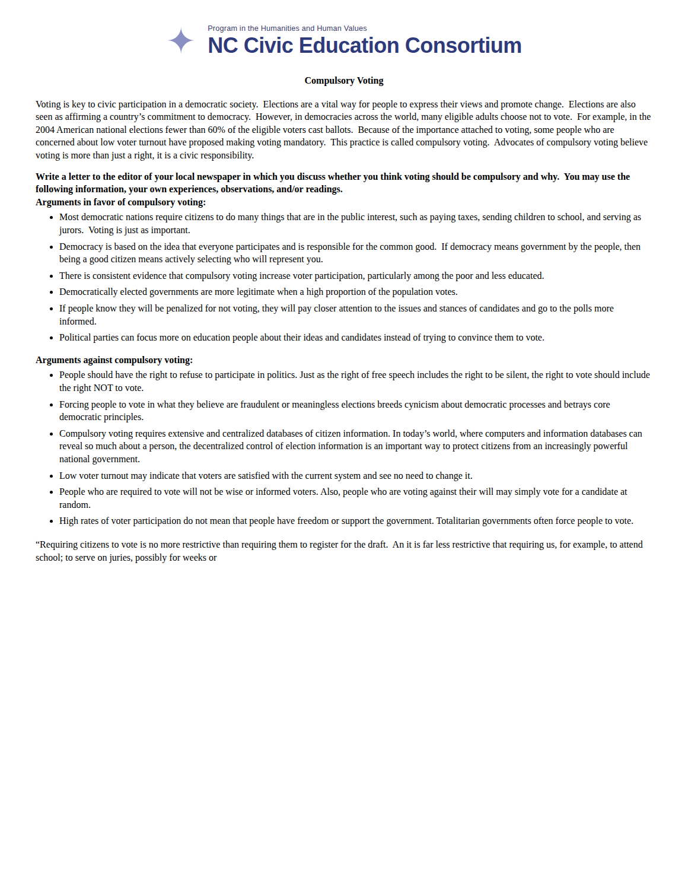✦
Program in the Humanities and Human Values
NC Civic Education Consortium
Compulsory Voting
Voting is key to civic participation in a democratic society. Elections are a vital way for people to express their views and promote change. Elections are also seen as affirming a country’s commitment to democracy. However, in democracies across the world, many eligible adults choose not to vote. For example, in the 2004 American national elections fewer than 60% of the eligible voters cast ballots. Because of the importance attached to voting, some people who are concerned about low voter turnout have proposed making voting mandatory. This practice is called compulsory voting. Advocates of compulsory voting believe voting is more than just a right, it is a civic responsibility.
Write a letter to the editor of your local newspaper in which you discuss whether you think voting should be compulsory and why. You may use the following information, your own experiences, observations, and/or readings.
Arguments in favor of compulsory voting:
Most democratic nations require citizens to do many things that are in the public interest, such as paying taxes, sending children to school, and serving as jurors. Voting is just as important.
Democracy is based on the idea that everyone participates and is responsible for the common good. If democracy means government by the people, then being a good citizen means actively selecting who will represent you.
There is consistent evidence that compulsory voting increase voter participation, particularly among the poor and less educated.
Democratically elected governments are more legitimate when a high proportion of the population votes.
If people know they will be penalized for not voting, they will pay closer attention to the issues and stances of candidates and go to the polls more informed.
Political parties can focus more on education people about their ideas and candidates instead of trying to convince them to vote.
Arguments against compulsory voting:
People should have the right to refuse to participate in politics. Just as the right of free speech includes the right to be silent, the right to vote should include the right NOT to vote.
Forcing people to vote in what they believe are fraudulent or meaningless elections breeds cynicism about democratic processes and betrays core democratic principles.
Compulsory voting requires extensive and centralized databases of citizen information. In today’s world, where computers and information databases can reveal so much about a person, the decentralized control of election information is an important way to protect citizens from an increasingly powerful national government.
Low voter turnout may indicate that voters are satisfied with the current system and see no need to change it.
People who are required to vote will not be wise or informed voters. Also, people who are voting against their will may simply vote for a candidate at random.
High rates of voter participation do not mean that people have freedom or support the government. Totalitarian governments often force people to vote.
“Requiring citizens to vote is no more restrictive than requiring them to register for the draft. An it is far less restrictive that requiring us, for example, to attend school; to serve on juries, possibly for weeks or